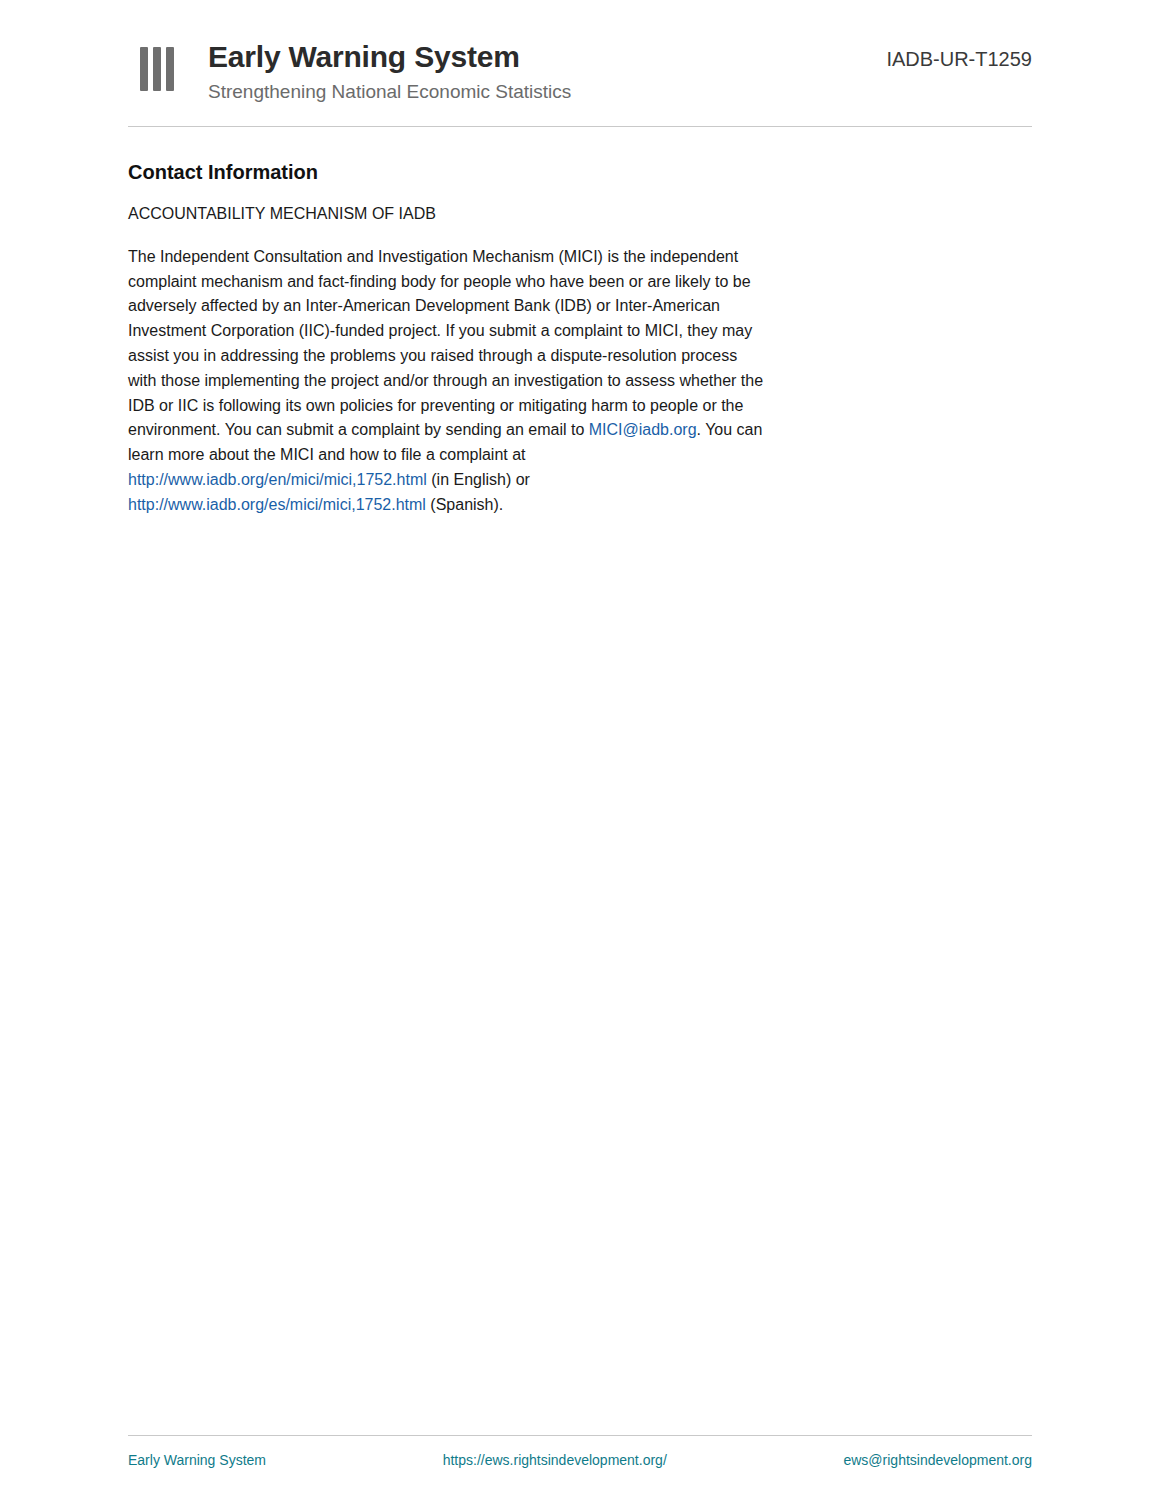Early Warning System
Strengthening National Economic Statistics
IADB-UR-T1259
Contact Information
ACCOUNTABILITY MECHANISM OF IADB
The Independent Consultation and Investigation Mechanism (MICI) is the independent complaint mechanism and fact-finding body for people who have been or are likely to be adversely affected by an Inter-American Development Bank (IDB) or Inter-American Investment Corporation (IIC)-funded project. If you submit a complaint to MICI, they may assist you in addressing the problems you raised through a dispute-resolution process with those implementing the project and/or through an investigation to assess whether the IDB or IIC is following its own policies for preventing or mitigating harm to people or the environment. You can submit a complaint by sending an email to MICI@iadb.org. You can learn more about the MICI and how to file a complaint at http://www.iadb.org/en/mici/mici,1752.html (in English) or http://www.iadb.org/es/mici/mici,1752.html (Spanish).
Early Warning System
https://ews.rightsindevelopment.org/
ews@rightsindevelopment.org